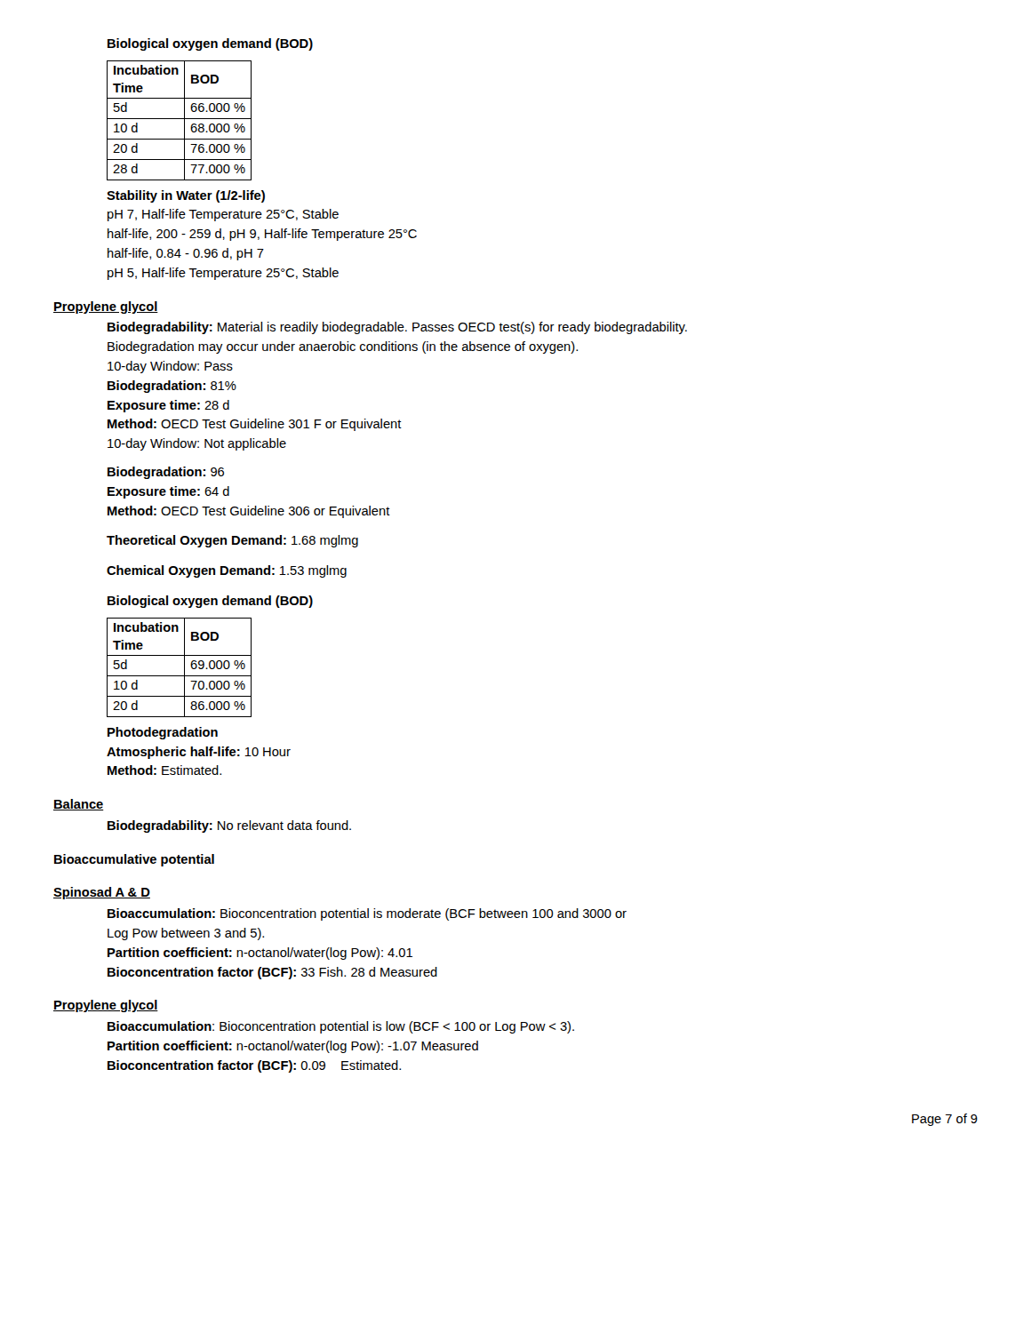Biological oxygen demand (BOD)
| Incubation Time | BOD |
| --- | --- |
| 5d | 66.000 % |
| 10 d | 68.000 % |
| 20 d | 76.000 % |
| 28 d | 77.000 % |
Stability in Water (1/2-life)
pH 7, Half-life Temperature 25°C, Stable
half-life, 200 - 259 d, pH 9, Half-life Temperature 25°C
half-life, 0.84 - 0.96 d, pH 7
pH 5, Half-life Temperature 25°C, Stable
Propylene glycol
Biodegradability: Material is readily biodegradable. Passes OECD test(s) for ready biodegradability.
Biodegradation may occur under anaerobic conditions (in the absence of oxygen).
10-day Window: Pass
Biodegradation: 81%
Exposure time: 28 d
Method: OECD Test Guideline 301 F or Equivalent
10-day Window: Not applicable
Biodegradation: 96
Exposure time: 64 d
Method: OECD Test Guideline 306 or Equivalent
Theoretical Oxygen Demand: 1.68 mglmg
Chemical Oxygen Demand: 1.53 mglmg
Biological oxygen demand (BOD)
| Incubation Time | BOD |
| --- | --- |
| 5d | 69.000 % |
| 10 d | 70.000 % |
| 20 d | 86.000 % |
Photodegradation
Atmospheric half-life: 10 Hour
Method: Estimated.
Balance
Biodegradability: No relevant data found.
Bioaccumulative potential
Spinosad A & D
Bioaccumulation: Bioconcentration potential is moderate (BCF between 100 and 3000 or
Log Pow between 3 and 5).
Partition coefficient: n-octanol/water(log Pow): 4.01
Bioconcentration factor (BCF): 33 Fish. 28 d Measured
Propylene glycol
Bioaccumulation: Bioconcentration potential is low (BCF < 100 or Log Pow < 3).
Partition coefficient: n-octanol/water(log Pow): -1.07 Measured
Bioconcentration factor (BCF): 0.09 Estimated.
Page 7 of 9